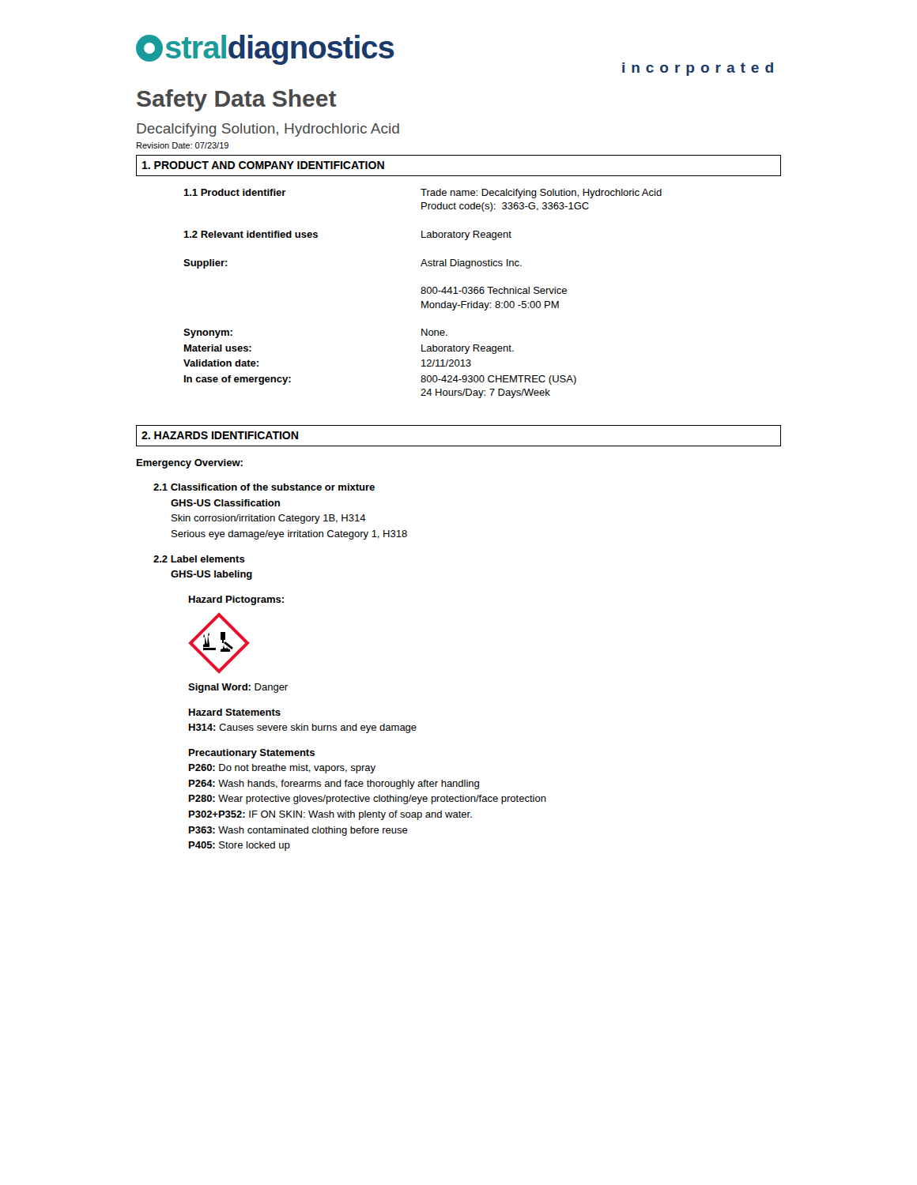stral diagnostics incorporated
Safety Data Sheet
Decalcifying Solution, Hydrochloric Acid
Revision Date: 07/23/19
1. PRODUCT AND COMPANY IDENTIFICATION
| 1.1 Product identifier | Trade name: Decalcifying Solution, Hydrochloric Acid Product code(s): 3363-G, 3363-1GC |
| 1.2 Relevant identified uses | Laboratory Reagent |
| Supplier: | Astral Diagnostics Inc. |
| | 800-441-0366 Technical Service Monday-Friday: 8:00 -5:00 PM |
| Synonym: | None. |
| Material uses: | Laboratory Reagent. |
| Validation date: | 12/11/2013 |
| In case of emergency: | 800-424-9300 CHEMTREC (USA) 24 Hours/Day: 7 Days/Week |
2. HAZARDS IDENTIFICATION
Emergency Overview:
2.1 Classification of the substance or mixture
GHS-US Classification
Skin corrosion/irritation Category 1B, H314
Serious eye damage/eye irritation Category 1, H318
2.2 Label elements
GHS-US labeling
Hazard Pictograms:
Signal Word: Danger
Hazard Statements
H314: Causes severe skin burns and eye damage
Precautionary Statements
P260: Do not breathe mist, vapors, spray
P264: Wash hands, forearms and face thoroughly after handling
P280: Wear protective gloves/protective clothing/eye protection/face protection
P302+P352: IF ON SKIN: Wash with plenty of soap and water.
P363: Wash contaminated clothing before reuse
P405: Store locked up